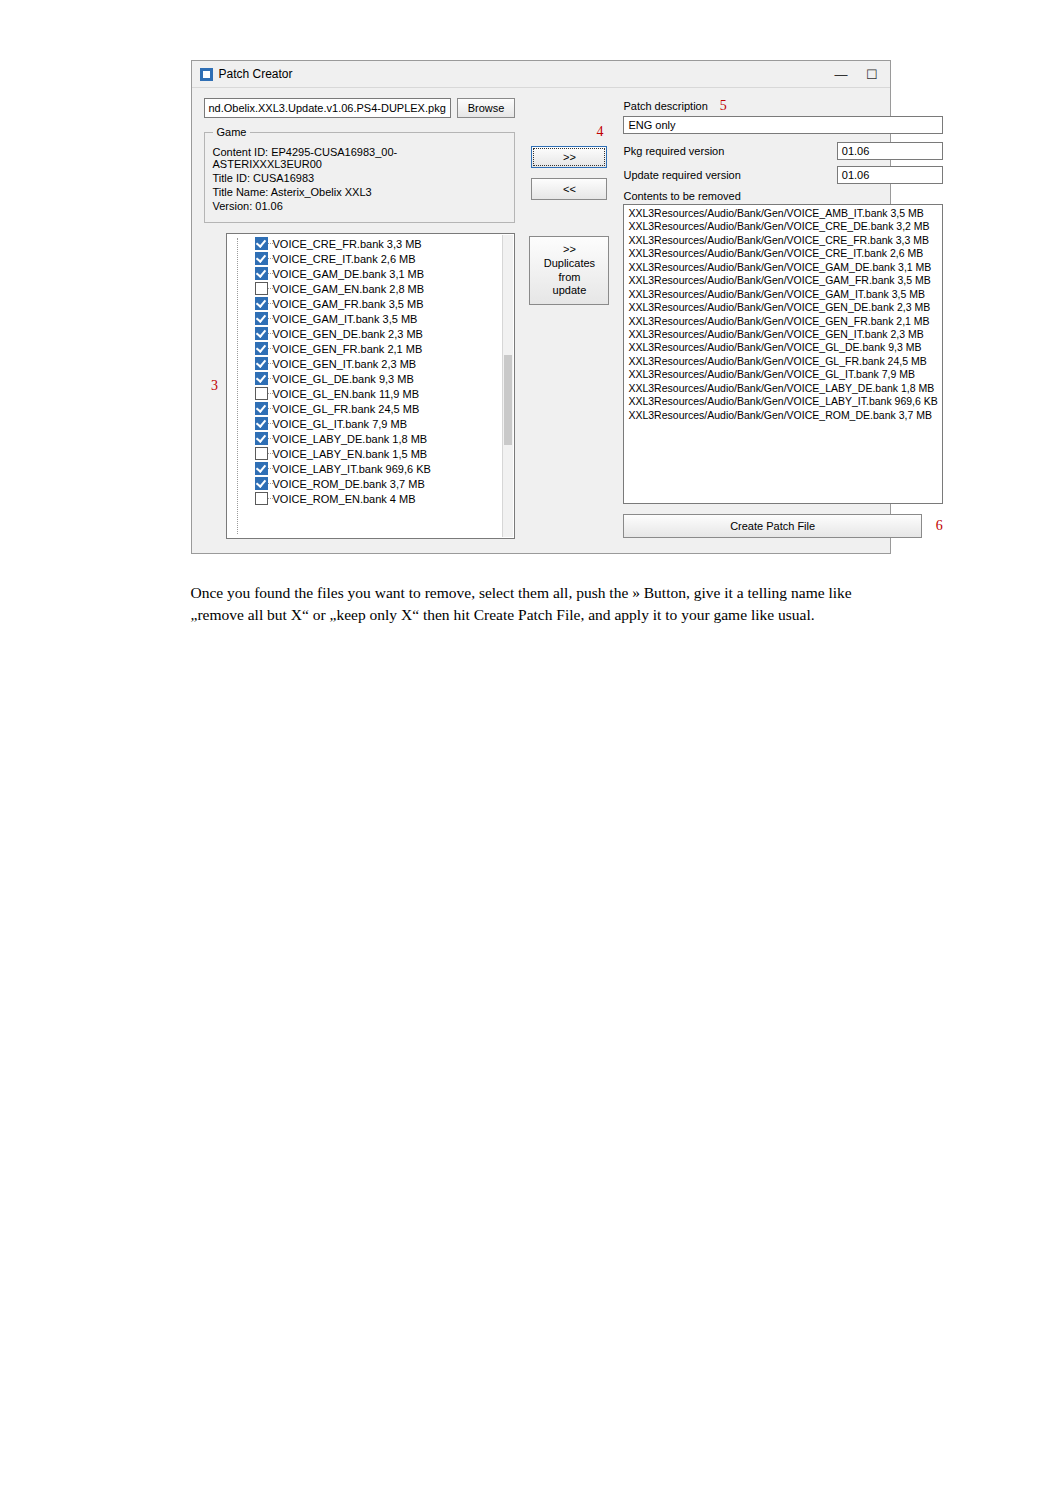Patch Creator
— ☐
nd.Obelix.XXL3.Update.v1.06.PS4-DUPLEX.pkg
Browse
Game
Content ID: EP4295-CUSA16983_00-ASTERIXXXL3EUR00
Title ID: CUSA16983
Title Name: Asterix_Obelix XXL3
Version: 01.06
3
VOICE_CRE_FR.bank 3,3 MB
VOICE_CRE_IT.bank 2,6 MB
VOICE_GAM_DE.bank 3,1 MB
VOICE_GAM_EN.bank 2,8 MB
VOICE_GAM_FR.bank 3,5 MB
VOICE_GAM_IT.bank 3,5 MB
VOICE_GEN_DE.bank 2,3 MB
VOICE_GEN_FR.bank 2,1 MB
VOICE_GEN_IT.bank 2,3 MB
VOICE_GL_DE.bank 9,3 MB
VOICE_GL_EN.bank 11,9 MB
VOICE_GL_FR.bank 24,5 MB
VOICE_GL_IT.bank 7,9 MB
VOICE_LABY_DE.bank 1,8 MB
VOICE_LABY_EN.bank 1,5 MB
VOICE_LABY_IT.bank 969,6 KB
VOICE_ROM_DE.bank 3,7 MB
VOICE_ROM_EN.bank 4 MB
4
>>
<<
>>
Duplicates
from
update
Patch description 5
ENG only
Pkg required version 01.06
Update required version 01.06
Contents to be removed
XXL3Resources/Audio/Bank/Gen/VOICE_AMB_IT.bank 3,5 MB
XXL3Resources/Audio/Bank/Gen/VOICE_CRE_DE.bank 3,2 MB
XXL3Resources/Audio/Bank/Gen/VOICE_CRE_FR.bank 3,3 MB
XXL3Resources/Audio/Bank/Gen/VOICE_CRE_IT.bank 2,6 MB
XXL3Resources/Audio/Bank/Gen/VOICE_GAM_DE.bank 3,1 MB
XXL3Resources/Audio/Bank/Gen/VOICE_GAM_FR.bank 3,5 MB
XXL3Resources/Audio/Bank/Gen/VOICE_GAM_IT.bank 3,5 MB
XXL3Resources/Audio/Bank/Gen/VOICE_GEN_DE.bank 2,3 MB
XXL3Resources/Audio/Bank/Gen/VOICE_GEN_FR.bank 2,1 MB
XXL3Resources/Audio/Bank/Gen/VOICE_GEN_IT.bank 2,3 MB
XXL3Resources/Audio/Bank/Gen/VOICE_GL_DE.bank 9,3 MB
XXL3Resources/Audio/Bank/Gen/VOICE_GL_FR.bank 24,5 MB
XXL3Resources/Audio/Bank/Gen/VOICE_GL_IT.bank 7,9 MB
XXL3Resources/Audio/Bank/Gen/VOICE_LABY_DE.bank 1,8 MB
XXL3Resources/Audio/Bank/Gen/VOICE_LABY_IT.bank 969,6 KB
XXL3Resources/Audio/Bank/Gen/VOICE_ROM_DE.bank 3,7 MB
Create Patch File
6
Once you found the files you want to remove, select them all, push the » Button, give it a telling name like „remove all but X“ or „keep only X“ then hit Create Patch File, and apply it to your game like usual.